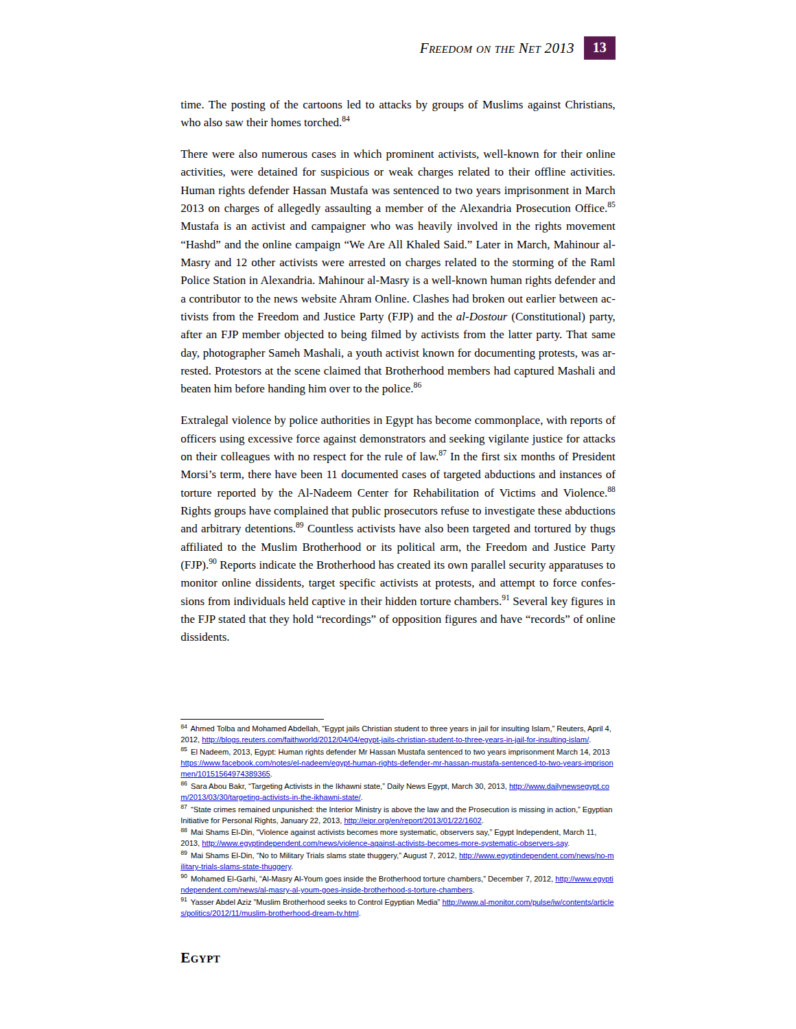Freedom on the Net 2013
13
time. The posting of the cartoons led to attacks by groups of Muslims against Christians, who also saw their homes torched.84
There were also numerous cases in which prominent activists, well-known for their online activities, were detained for suspicious or weak charges related to their offline activities. Human rights defender Hassan Mustafa was sentenced to two years imprisonment in March 2013 on charges of allegedly assaulting a member of the Alexandria Prosecution Office.85 Mustafa is an activist and campaigner who was heavily involved in the rights movement “Hashd” and the online campaign “We Are All Khaled Said.” Later in March, Mahinour al-Masry and 12 other activists were arrested on charges related to the storming of the Raml Police Station in Alexandria. Mahinour al-Masry is a well-known human rights defender and a contributor to the news website Ahram Online. Clashes had broken out earlier between activists from the Freedom and Justice Party (FJP) and the al-Dostour (Constitutional) party, after an FJP member objected to being filmed by activists from the latter party. That same day, photographer Sameh Mashali, a youth activist known for documenting protests, was arrested. Protestors at the scene claimed that Brotherhood members had captured Mashali and beaten him before handing him over to the police.86
Extralegal violence by police authorities in Egypt has become commonplace, with reports of officers using excessive force against demonstrators and seeking vigilante justice for attacks on their colleagues with no respect for the rule of law.87 In the first six months of President Morsi’s term, there have been 11 documented cases of targeted abductions and instances of torture reported by the Al-Nadeem Center for Rehabilitation of Victims and Violence.88 Rights groups have complained that public prosecutors refuse to investigate these abductions and arbitrary detentions.89 Countless activists have also been targeted and tortured by thugs affiliated to the Muslim Brotherhood or its political arm, the Freedom and Justice Party (FJP).90 Reports indicate the Brotherhood has created its own parallel security apparatuses to monitor online dissidents, target specific activists at protests, and attempt to force confessions from individuals held captive in their hidden torture chambers.91 Several key figures in the FJP stated that they hold “recordings” of opposition figures and have “records” of online dissidents.
84 Ahmed Tolba and Mohamed Abdellah, “Egypt jails Christian student to three years in jail for insulting Islam,” Reuters, April 4, 2012, http://blogs.reuters.com/faithworld/2012/04/04/egypt-jails-christian-student-to-three-years-in-jail-for-insulting-islam/.
85 El Nadeem, 2013, Egypt: Human rights defender Mr Hassan Mustafa sentenced to two years imprisonment March 14, 2013 https://www.facebook.com/notes/el-nadeem/egypt-human-rights-defender-mr-hassan-mustafa-sentenced-to-two-years-imprisonmen/10151564974389365.
86 Sara Abou Bakr, “Targeting Activists in the Ikhawni state,” Daily News Egypt, March 30, 2013, http://www.dailynewsegypt.com/2013/03/30/targeting-activists-in-the-ikhawni-state/.
87 “State crimes remained unpunished: the Interior Ministry is above the law and the Prosecution is missing in action,” Egyptian Initiative for Personal Rights, January 22, 2013, http://eipr.org/en/report/2013/01/22/1602.
88 Mai Shams El-Din, “Violence against activists becomes more systematic, observers say,” Egypt Independent, March 11, 2013, http://www.egyptindependent.com/news/violence-against-activists-becomes-more-systematic-observers-say.
89 Mai Shams El-Din, “No to Military Trials slams state thuggery,” August 7, 2012, http://www.egyptindependent.com/news/no-military-trials-slams-state-thuggery.
90 Mohamed El-Garhi, “Al-Masry Al-Youm goes inside the Brotherhood torture chambers,” December 7, 2012, http://www.egyptindependent.com/news/al-masry-al-youm-goes-inside-brotherhood-s-torture-chambers.
91 Yasser Abdel Aziz ”Muslim Brotherhood seeks to Control Egyptian Media” http://www.al-monitor.com/pulse/iw/contents/articles/politics/2012/11/muslim-brotherhood-dream-tv.html.
Egypt